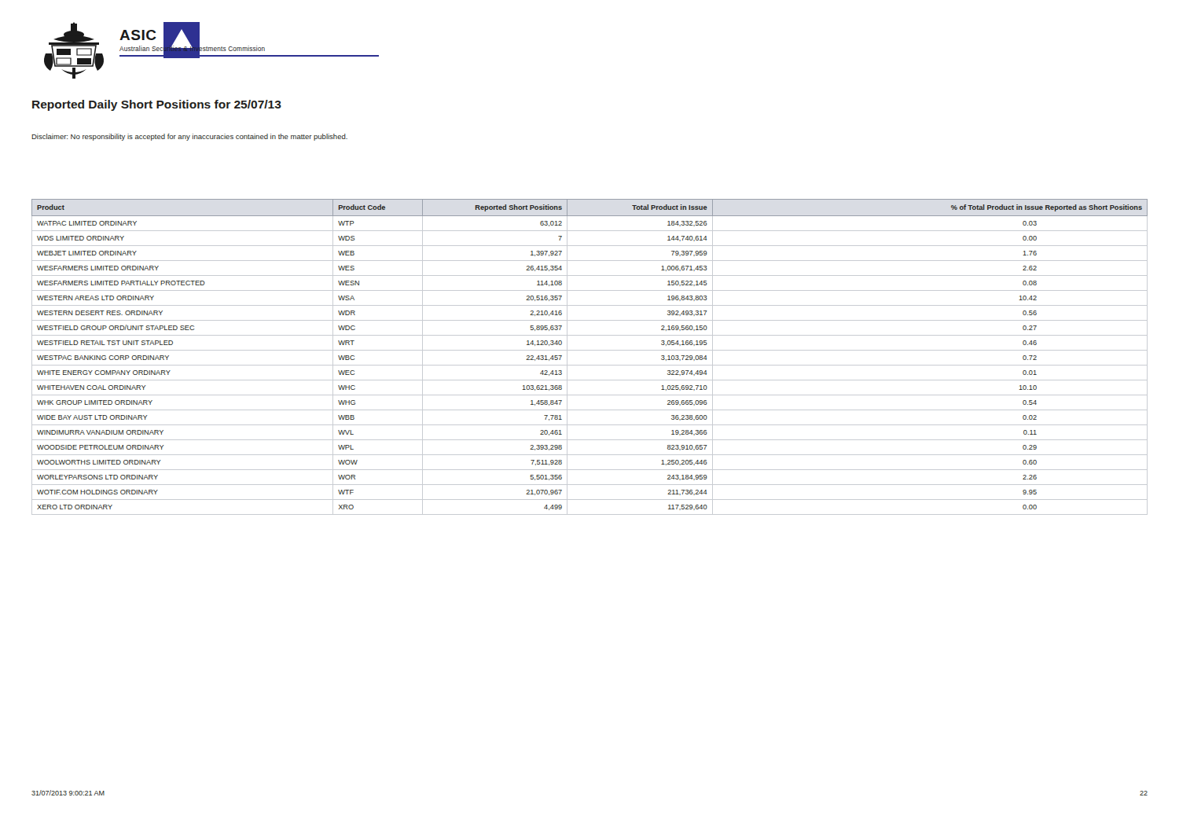ASIC
Australian Securities & Investments Commission
Reported Daily Short Positions for 25/07/13
Disclaimer: No responsibility is accepted for any inaccuracies contained in the matter published.
| Product | Product Code | Reported Short Positions | Total Product in Issue | % of Total Product in Issue Reported as Short Positions |
| --- | --- | --- | --- | --- |
| WATPAC LIMITED ORDINARY | WTP | 63,012 | 184,332,526 | 0.03 |
| WDS LIMITED ORDINARY | WDS | 7 | 144,740,614 | 0.00 |
| WEBJET LIMITED ORDINARY | WEB | 1,397,927 | 79,397,959 | 1.76 |
| WESFARMERS LIMITED ORDINARY | WES | 26,415,354 | 1,006,671,453 | 2.62 |
| WESFARMERS LIMITED PARTIALLY PROTECTED | WESN | 114,108 | 150,522,145 | 0.08 |
| WESTERN AREAS LTD ORDINARY | WSA | 20,516,357 | 196,843,803 | 10.42 |
| WESTERN DESERT RES. ORDINARY | WDR | 2,210,416 | 392,493,317 | 0.56 |
| WESTFIELD GROUP ORD/UNIT STAPLED SEC | WDC | 5,895,637 | 2,169,560,150 | 0.27 |
| WESTFIELD RETAIL TST UNIT STAPLED | WRT | 14,120,340 | 3,054,166,195 | 0.46 |
| WESTPAC BANKING CORP ORDINARY | WBC | 22,431,457 | 3,103,729,084 | 0.72 |
| WHITE ENERGY COMPANY ORDINARY | WEC | 42,413 | 322,974,494 | 0.01 |
| WHITEHAVEN COAL ORDINARY | WHC | 103,621,368 | 1,025,692,710 | 10.10 |
| WHK GROUP LIMITED ORDINARY | WHG | 1,458,847 | 269,665,096 | 0.54 |
| WIDE BAY AUST LTD ORDINARY | WBB | 7,781 | 36,238,600 | 0.02 |
| WINDIMURRA VANADIUM ORDINARY | WVL | 20,461 | 19,284,366 | 0.11 |
| WOODSIDE PETROLEUM ORDINARY | WPL | 2,393,298 | 823,910,657 | 0.29 |
| WOOLWORTHS LIMITED ORDINARY | WOW | 7,511,928 | 1,250,205,446 | 0.60 |
| WORLEYPARSONS LTD ORDINARY | WOR | 5,501,356 | 243,184,959 | 2.26 |
| WOTIF.COM HOLDINGS ORDINARY | WTF | 21,070,967 | 211,736,244 | 9.95 |
| XERO LTD ORDINARY | XRO | 4,499 | 117,529,640 | 0.00 |
31/07/2013 9:00:21 AM 22